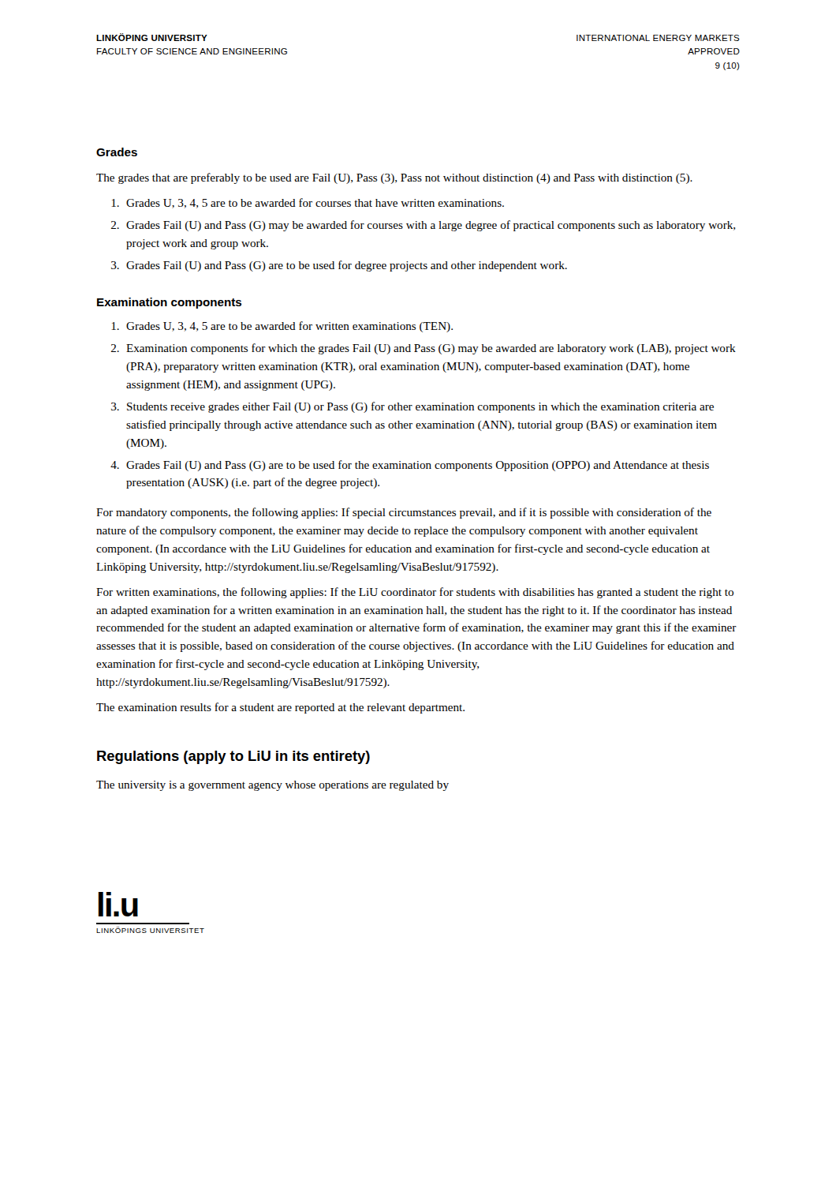LINKÖPING UNIVERSITY
FACULTY OF SCIENCE AND ENGINEERING
INTERNATIONAL ENERGY MARKETS
APPROVED
9 (10)
Grades
The grades that are preferably to be used are Fail (U), Pass (3), Pass not without distinction (4) and Pass with distinction (5).
Grades U, 3, 4, 5 are to be awarded for courses that have written examinations.
Grades Fail (U) and Pass (G) may be awarded for courses with a large degree of practical components such as laboratory work, project work and group work.
Grades Fail (U) and Pass (G) are to be used for degree projects and other independent work.
Examination components
Grades U, 3, 4, 5 are to be awarded for written examinations (TEN).
Examination components for which the grades Fail (U) and Pass (G) may be awarded are laboratory work (LAB), project work (PRA), preparatory written examination (KTR), oral examination (MUN), computer-based examination (DAT), home assignment (HEM), and assignment (UPG).
Students receive grades either Fail (U) or Pass (G) for other examination components in which the examination criteria are satisfied principally through active attendance such as other examination (ANN), tutorial group (BAS) or examination item (MOM).
Grades Fail (U) and Pass (G) are to be used for the examination components Opposition (OPPO) and Attendance at thesis presentation (AUSK) (i.e. part of the degree project).
For mandatory components, the following applies: If special circumstances prevail, and if it is possible with consideration of the nature of the compulsory component, the examiner may decide to replace the compulsory component with another equivalent component. (In accordance with the LiU Guidelines for education and examination for first-cycle and second-cycle education at Linköping University, http://styrdokument.liu.se/Regelsamling/VisaBeslut/917592).
For written examinations, the following applies: If the LiU coordinator for students with disabilities has granted a student the right to an adapted examination for a written examination in an examination hall, the student has the right to it. If the coordinator has instead recommended for the student an adapted examination or alternative form of examination, the examiner may grant this if the examiner assesses that it is possible, based on consideration of the course objectives. (In accordance with the LiU Guidelines for education and examination for first-cycle and second-cycle education at Linköping University, http://styrdokument.liu.se/Regelsamling/VisaBeslut/917592).
The examination results for a student are reported at the relevant department.
Regulations (apply to LiU in its entirety)
The university is a government agency whose operations are regulated by
li. u
LINKÖPINGS UNIVERSITET